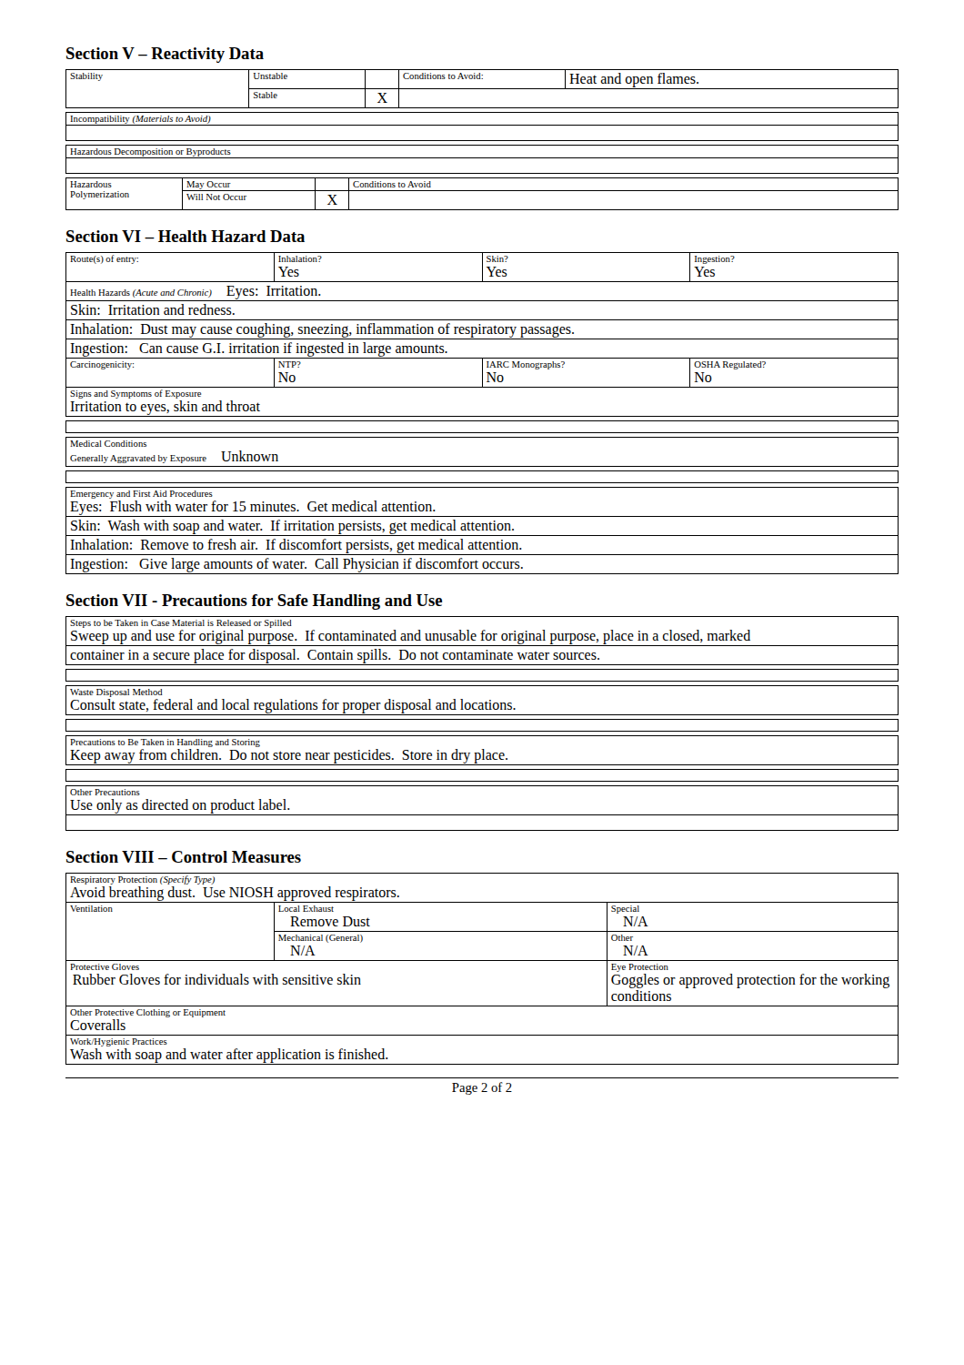Section V – Reactivity Data
| Stability | Unstable | | Conditions to Avoid: | Heat and open flames. |
| Stable | X | |
| Incompatibility (Materials to Avoid) |
| Hazardous Decomposition or Byproducts |
| Hazardous Polymerization | May Occur | | Conditions to Avoid |
| Will Not Occur | X | |
Section VI – Health Hazard Data
| Route(s) of entry: | Inhalation? Yes | Skin? Yes | Ingestion? Yes |
| Health Hazards (Acute and Chronic) Eyes: Irritation. |
| Skin: Irritation and redness. |
| Inhalation: Dust may cause coughing, sneezing, inflammation of respiratory passages. |
| Ingestion: Can cause G.I. irritation if ingested in large amounts. |
| Carcinogenicity: | NTP? No | IARC Monographs? No | OSHA Regulated? No |
| Signs and Symptoms of Exposure Irritation to eyes, skin and throat |
| Medical Conditions Generally Aggravated by Exposure Unknown |
| Emergency and First Aid Procedures Eyes: Flush with water for 15 minutes. Get medical attention. |
| Skin: Wash with soap and water. If irritation persists, get medical attention. |
| Inhalation: Remove to fresh air. If discomfort persists, get medical attention. |
| Ingestion: Give large amounts of water. Call Physician if discomfort occurs. |
Section VII - Precautions for Safe Handling and Use
| Steps to be Taken in Case Material is Released or Spilled Sweep up and use for original purpose. If contaminated and unusable for original purpose, place in a closed, marked |
| container in a secure place for disposal. Contain spills. Do not contaminate water sources. |
| Waste Disposal Method Consult state, federal and local regulations for proper disposal and locations. |
| Precautions to Be Taken in Handling and Storing Keep away from children. Do not store near pesticides. Store in dry place. |
| Other Precautions Use only as directed on product label. |
Section VIII – Control Measures
| Respiratory Protection (Specify Type) Avoid breathing dust. Use NIOSH approved respirators. |
| Ventilation | Local Exhaust Remove Dust | Special N/A |
| Mechanical (General) N/A | Other N/A |
| Protective Gloves Rubber Gloves for individuals with sensitive skin | Eye Protection Goggles or approved protection for the working conditions |
| Other Protective Clothing or Equipment Coveralls |
| Work/Hygienic Practices Wash with soap and water after application is finished. |
Page 2 of 2